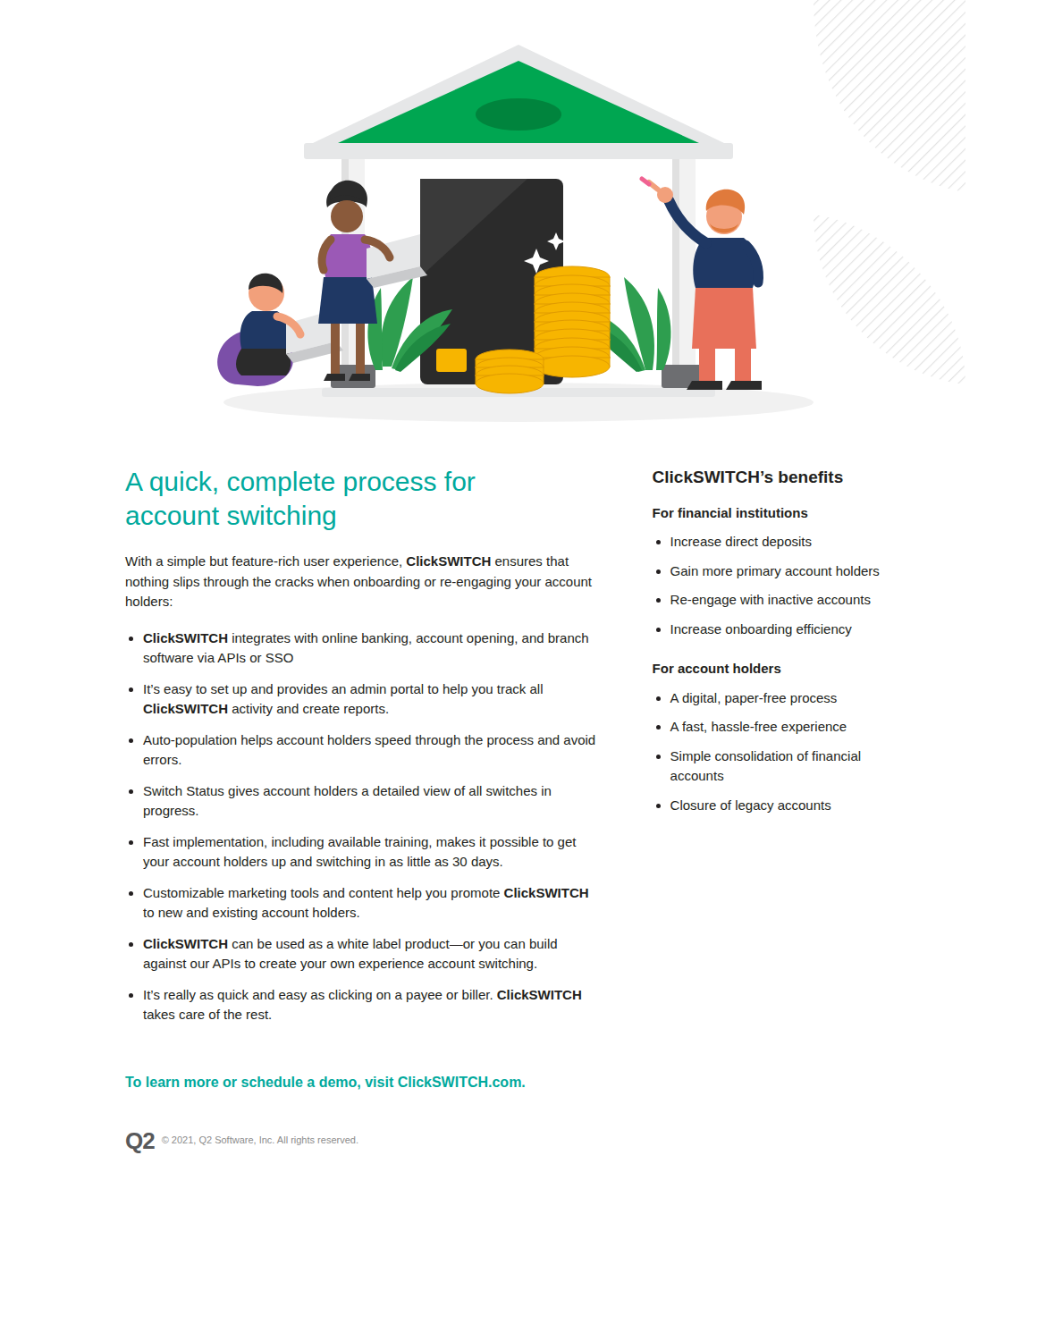A quick, complete process for
account switching
With a simple but feature-rich user experience, ClickSWITCH ensures that nothing slips through the cracks when onboarding or re-engaging your account holders:
ClickSWITCH integrates with online banking, account opening, and branch software via APIs or SSO
It’s easy to set up and provides an admin portal to help you track all ClickSWITCH activity and create reports.
Auto-population helps account holders speed through the process and avoid errors.
Switch Status gives account holders a detailed view of all switches in progress.
Fast implementation, including available training, makes it possible to get your account holders up and switching in as little as 30 days.
Customizable marketing tools and content help you promote ClickSWITCH to new and existing account holders.
ClickSWITCH can be used as a white label product—or you can build against our APIs to create your own experience account switching.
It’s really as quick and easy as clicking on a payee or biller. ClickSWITCH takes care of the rest.
ClickSWITCH’s benefits
For financial institutions
Increase direct deposits
Gain more primary account holders
Re-engage with inactive accounts
Increase onboarding efficiency
For account holders
A digital, paper-free process
A fast, hassle-free experience
Simple consolidation of financial accounts
Closure of legacy accounts
To learn more or schedule a demo, visit ClickSWITCH.com.
Q2 © 2021, Q2 Software, Inc. All rights reserved.